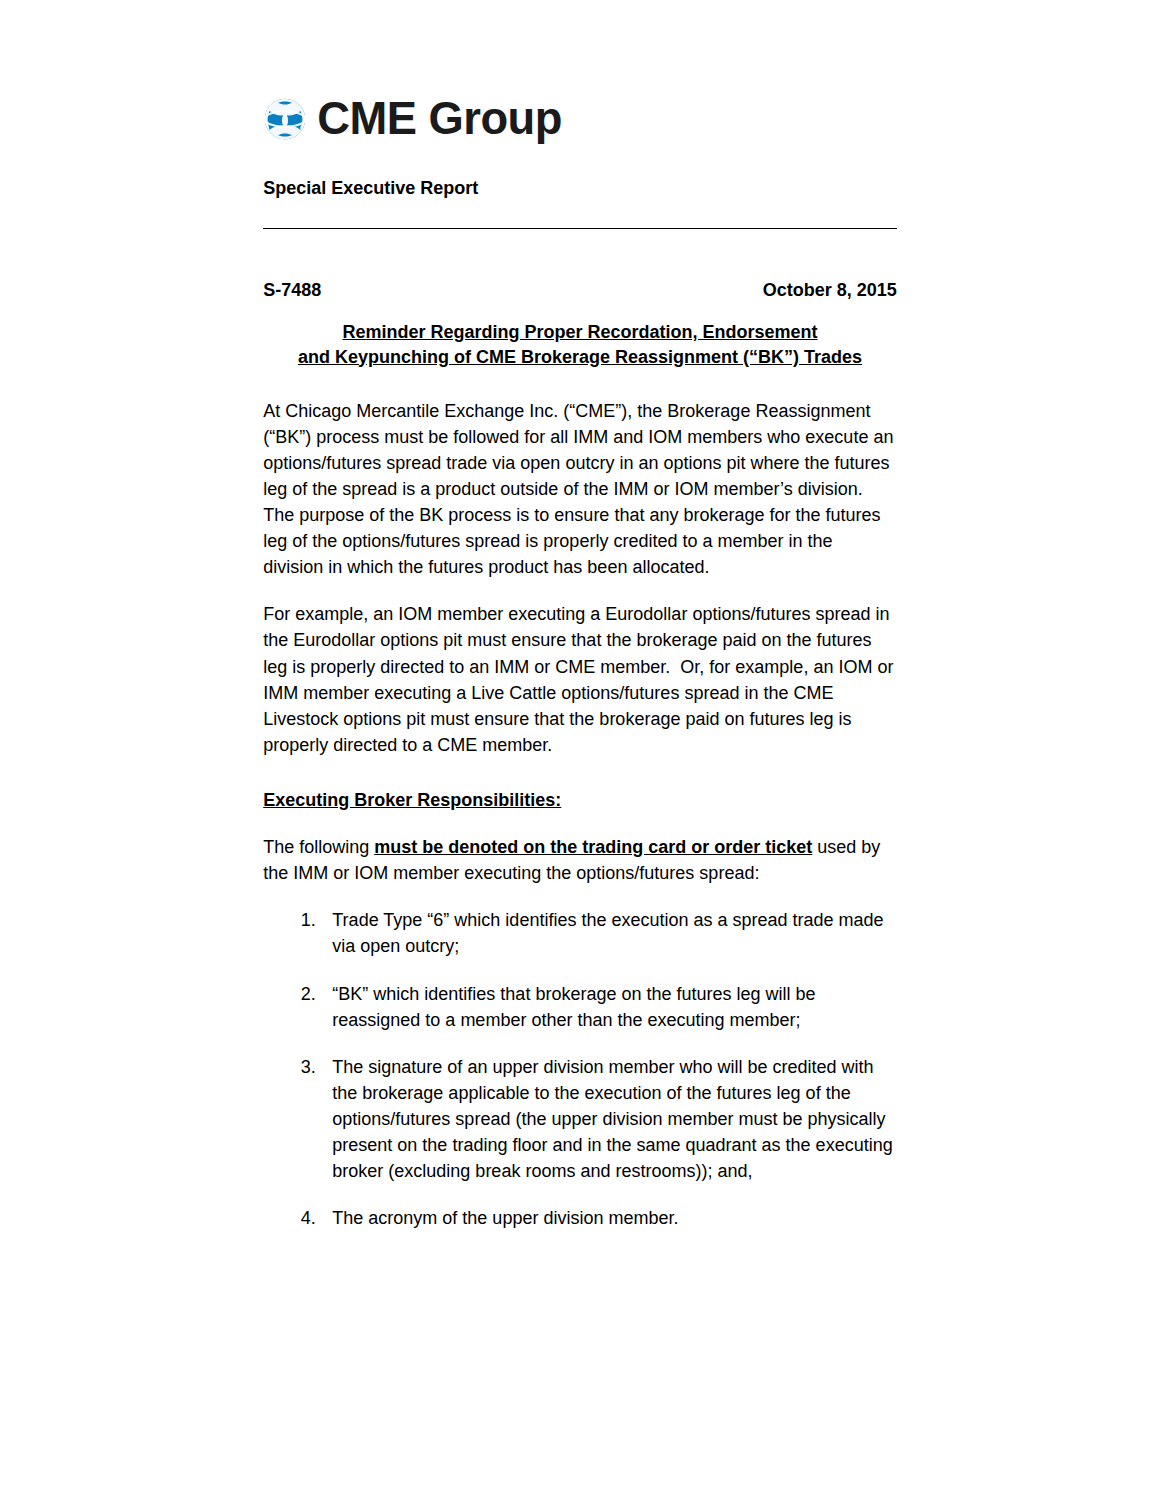CME Group
Special Executive Report
S-7488 October 8, 2015
Reminder Regarding Proper Recordation, Endorsement
and Keypunching of CME Brokerage Reassignment (“BK”) Trades
At Chicago Mercantile Exchange Inc. (“CME”), the Brokerage Reassignment (“BK”) process must be followed for all IMM and IOM members who execute an options/futures spread trade via open outcry in an options pit where the futures leg of the spread is a product outside of the IMM or IOM member’s division. The purpose of the BK process is to ensure that any brokerage for the futures leg of the options/futures spread is properly credited to a member in the division in which the futures product has been allocated.
For example, an IOM member executing a Eurodollar options/futures spread in the Eurodollar options pit must ensure that the brokerage paid on the futures leg is properly directed to an IMM or CME member. Or, for example, an IOM or IMM member executing a Live Cattle options/futures spread in the CME Livestock options pit must ensure that the brokerage paid on futures leg is properly directed to a CME member.
Executing Broker Responsibilities:
The following must be denoted on the trading card or order ticket used by the IMM or IOM member executing the options/futures spread:
Trade Type “6” which identifies the execution as a spread trade made via open outcry;
“BK” which identifies that brokerage on the futures leg will be reassigned to a member other than the executing member;
The signature of an upper division member who will be credited with the brokerage applicable to the execution of the futures leg of the options/futures spread (the upper division member must be physically present on the trading floor and in the same quadrant as the executing broker (excluding break rooms and restrooms)); and,
The acronym of the upper division member.